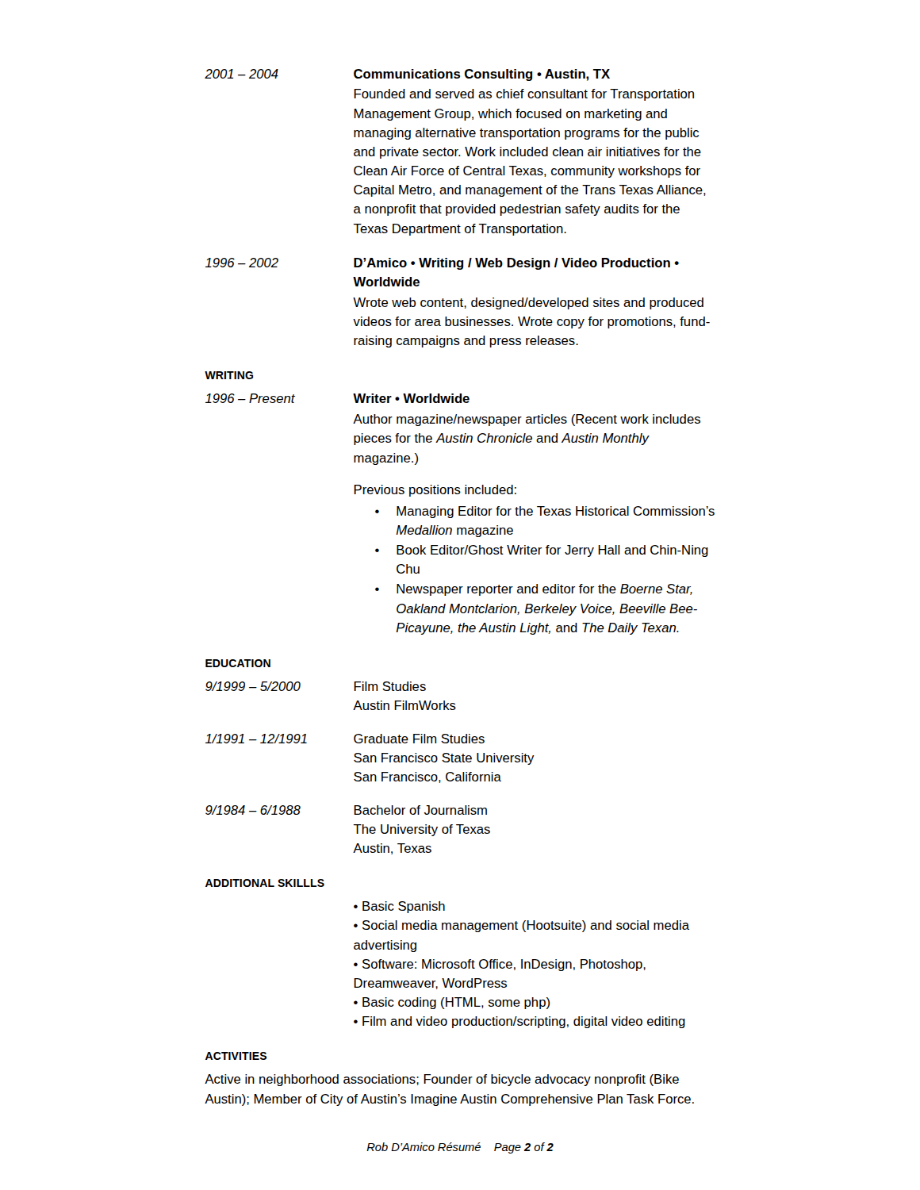2001 – 2004
Communications Consulting • Austin, TX
Founded and served as chief consultant for Transportation Management Group, which focused on marketing and managing alternative transportation programs for the public and private sector. Work included clean air initiatives for the Clean Air Force of Central Texas, community workshops for Capital Metro, and management of the Trans Texas Alliance, a nonprofit that provided pedestrian safety audits for the Texas Department of Transportation.
1996 – 2002
D’Amico • Writing / Web Design / Video Production • Worldwide
Wrote web content, designed/developed sites and produced videos for area businesses. Wrote copy for promotions, fund-raising campaigns and press releases.
Writing
1996 – Present
Writer • Worldwide
Author magazine/newspaper articles (Recent work includes pieces for the Austin Chronicle and Austin Monthly magazine.)
Previous positions included:
Managing Editor for the Texas Historical Commission’s Medallion magazine
Book Editor/Ghost Writer for Jerry Hall and Chin-Ning Chu
Newspaper reporter and editor for the Boerne Star, Oakland Montclarion, Berkeley Voice, Beeville Bee-Picayune, the Austin Light, and The Daily Texan.
Education
9/1999 – 5/2000
Film Studies
Austin FilmWorks
1/1991 – 12/1991
Graduate Film Studies
San Francisco State University
San Francisco, California
9/1984 – 6/1988
Bachelor of Journalism
The University of Texas
Austin, Texas
Additional Skillls
• Basic Spanish
• Social media management (Hootsuite) and social media advertising
• Software: Microsoft Office, InDesign, Photoshop, Dreamweaver, WordPress
• Basic coding (HTML, some php)
• Film and video production/scripting, digital video editing
Activities
Active in neighborhood associations; Founder of bicycle advocacy nonprofit (Bike Austin); Member of City of Austin’s Imagine Austin Comprehensive Plan Task Force.
Rob D’Amico Résumé Page 2 of 2